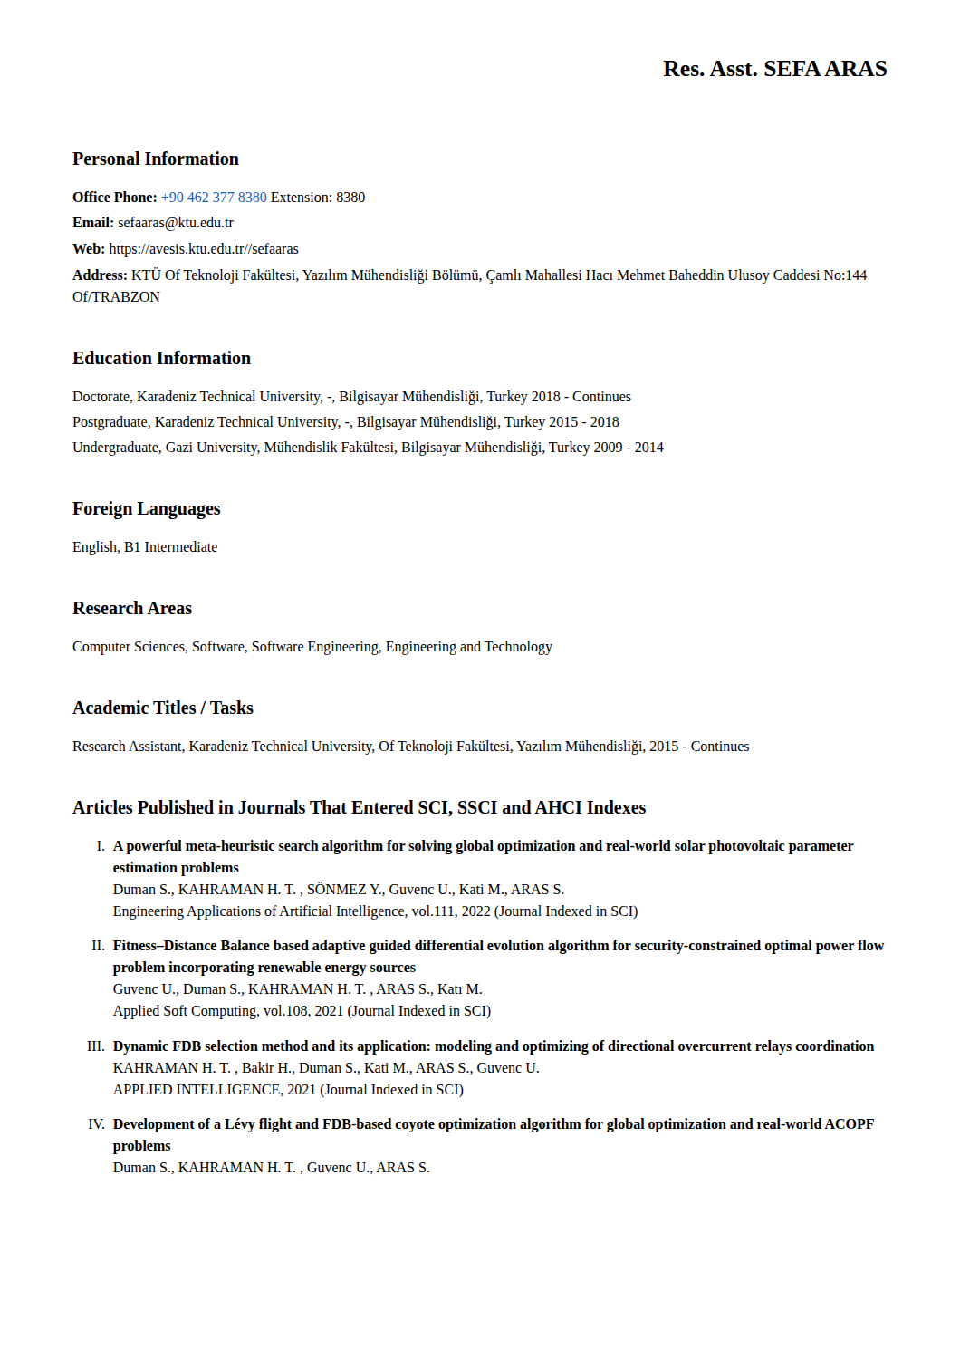Res. Asst. SEFA ARAS
Personal Information
Office Phone: +90 462 377 8380 Extension: 8380
Email: sefaaras@ktu.edu.tr
Web: https://avesis.ktu.edu.tr//sefaaras
Address: KTÜ Of Teknoloji Fakültesi, Yazılım Mühendisliği Bölümü, Çamlı Mahallesi Hacı Mehmet Baheddin Ulusoy Caddesi No:144 Of/TRABZON
Education Information
Doctorate, Karadeniz Technical University, -, Bilgisayar Mühendisliği, Turkey 2018 - Continues
Postgraduate, Karadeniz Technical University, -, Bilgisayar Mühendisliği, Turkey 2015 - 2018
Undergraduate, Gazi University, Mühendislik Fakültesi, Bilgisayar Mühendisliği, Turkey 2009 - 2014
Foreign Languages
English, B1 Intermediate
Research Areas
Computer Sciences, Software, Software Engineering, Engineering and Technology
Academic Titles / Tasks
Research Assistant, Karadeniz Technical University, Of Teknoloji Fakültesi, Yazılım Mühendisliği, 2015 - Continues
Articles Published in Journals That Entered SCI, SSCI and AHCI Indexes
A powerful meta-heuristic search algorithm for solving global optimization and real-world solar photovoltaic parameter estimation problems
Duman S., KAHRAMAN H. T. , SÖNMEZ Y., Guvenc U., Kati M., ARAS S.
Engineering Applications of Artificial Intelligence, vol.111, 2022 (Journal Indexed in SCI)
Fitness–Distance Balance based adaptive guided differential evolution algorithm for security-constrained optimal power flow problem incorporating renewable energy sources
Guvenc U., Duman S., KAHRAMAN H. T. , ARAS S., Katı M.
Applied Soft Computing, vol.108, 2021 (Journal Indexed in SCI)
Dynamic FDB selection method and its application: modeling and optimizing of directional overcurrent relays coordination
KAHRAMAN H. T. , Bakir H., Duman S., Kati M., ARAS S., Guvenc U.
APPLIED INTELLIGENCE, 2021 (Journal Indexed in SCI)
Development of a Lévy flight and FDB-based coyote optimization algorithm for global optimization and real-world ACOPF problems
Duman S., KAHRAMAN H. T. , Guvenc U., ARAS S.